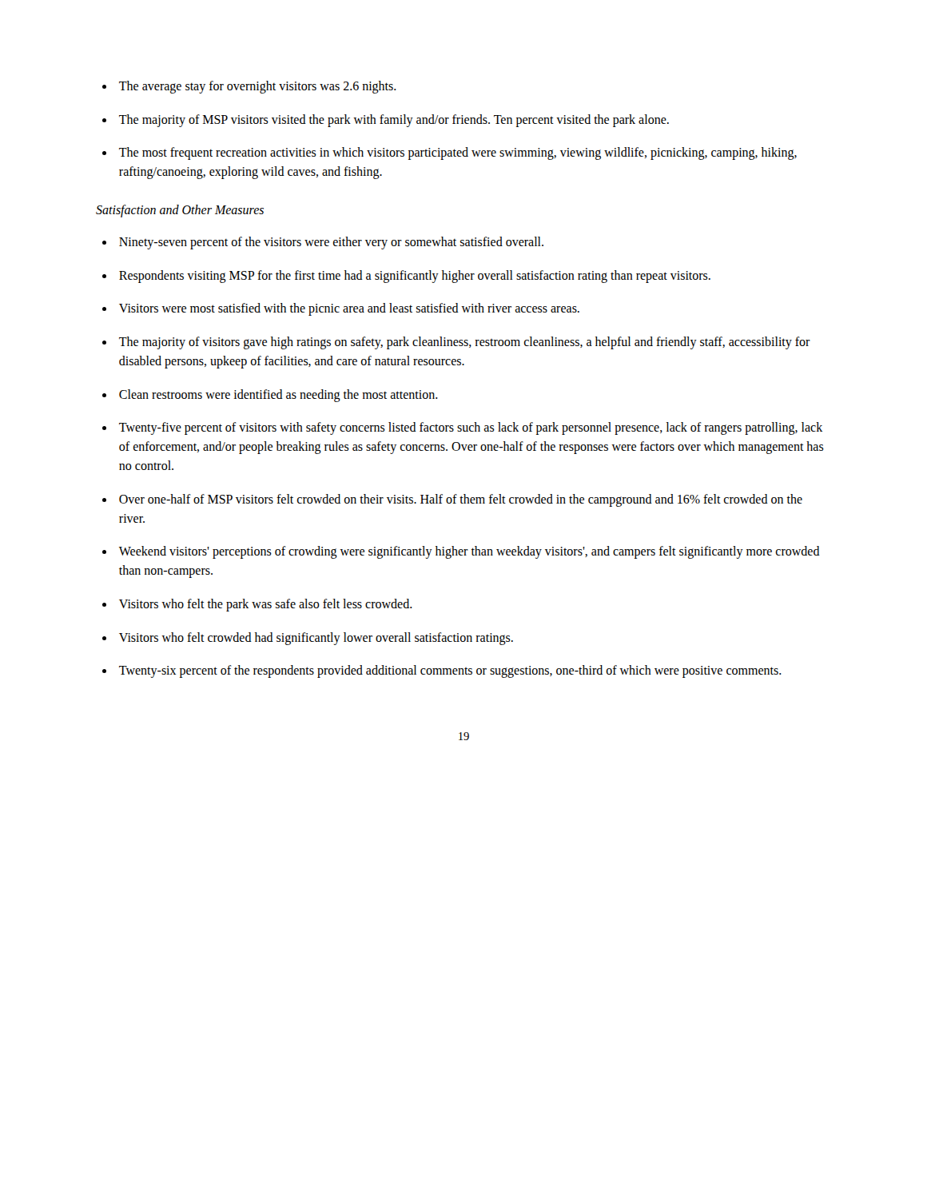The average stay for overnight visitors was 2.6 nights.
The majority of MSP visitors visited the park with family and/or friends. Ten percent visited the park alone.
The most frequent recreation activities in which visitors participated were swimming, viewing wildlife, picnicking, camping, hiking, rafting/canoeing, exploring wild caves, and fishing.
Satisfaction and Other Measures
Ninety-seven percent of the visitors were either very or somewhat satisfied overall.
Respondents visiting MSP for the first time had a significantly higher overall satisfaction rating than repeat visitors.
Visitors were most satisfied with the picnic area and least satisfied with river access areas.
The majority of visitors gave high ratings on safety, park cleanliness, restroom cleanliness, a helpful and friendly staff, accessibility for disabled persons, upkeep of facilities, and care of natural resources.
Clean restrooms were identified as needing the most attention.
Twenty-five percent of visitors with safety concerns listed factors such as lack of park personnel presence, lack of rangers patrolling, lack of enforcement, and/or people breaking rules as safety concerns. Over one-half of the responses were factors over which management has no control.
Over one-half of MSP visitors felt crowded on their visits. Half of them felt crowded in the campground and 16% felt crowded on the river.
Weekend visitors' perceptions of crowding were significantly higher than weekday visitors', and campers felt significantly more crowded than non-campers.
Visitors who felt the park was safe also felt less crowded.
Visitors who felt crowded had significantly lower overall satisfaction ratings.
Twenty-six percent of the respondents provided additional comments or suggestions, one-third of which were positive comments.
19